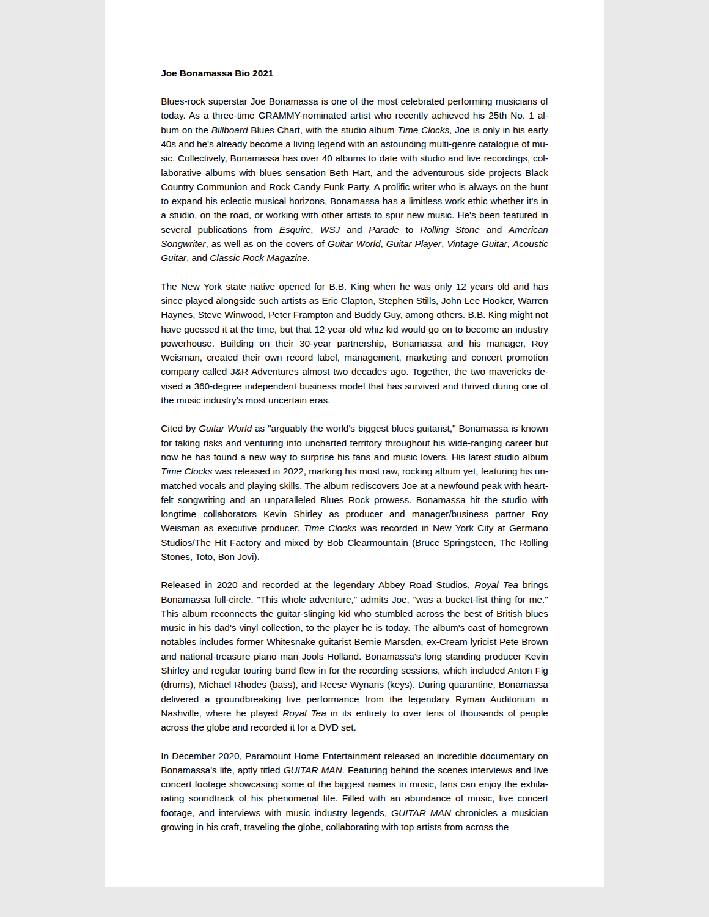Joe Bonamassa Bio 2021
Blues-rock superstar Joe Bonamassa is one of the most celebrated performing musicians of today. As a three-time GRAMMY-nominated artist who recently achieved his 25th No. 1 album on the Billboard Blues Chart, with the studio album Time Clocks, Joe is only in his early 40s and he's already become a living legend with an astounding multi-genre catalogue of music. Collectively, Bonamassa has over 40 albums to date with studio and live recordings, collaborative albums with blues sensation Beth Hart, and the adventurous side projects Black Country Communion and Rock Candy Funk Party. A prolific writer who is always on the hunt to expand his eclectic musical horizons, Bonamassa has a limitless work ethic whether it's in a studio, on the road, or working with other artists to spur new music. He's been featured in several publications from Esquire, WSJ and Parade to Rolling Stone and American Songwriter, as well as on the covers of Guitar World, Guitar Player, Vintage Guitar, Acoustic Guitar, and Classic Rock Magazine.
The New York state native opened for B.B. King when he was only 12 years old and has since played alongside such artists as Eric Clapton, Stephen Stills, John Lee Hooker, Warren Haynes, Steve Winwood, Peter Frampton and Buddy Guy, among others. B.B. King might not have guessed it at the time, but that 12-year-old whiz kid would go on to become an industry powerhouse. Building on their 30-year partnership, Bonamassa and his manager, Roy Weisman, created their own record label, management, marketing and concert promotion company called J&R Adventures almost two decades ago. Together, the two mavericks devised a 360-degree independent business model that has survived and thrived during one of the music industry's most uncertain eras.
Cited by Guitar World as "arguably the world's biggest blues guitarist," Bonamassa is known for taking risks and venturing into uncharted territory throughout his wide-ranging career but now he has found a new way to surprise his fans and music lovers. His latest studio album Time Clocks was released in 2022, marking his most raw, rocking album yet, featuring his unmatched vocals and playing skills. The album rediscovers Joe at a newfound peak with heartfelt songwriting and an unparalleled Blues Rock prowess. Bonamassa hit the studio with longtime collaborators Kevin Shirley as producer and manager/business partner Roy Weisman as executive producer. Time Clocks was recorded in New York City at Germano Studios/The Hit Factory and mixed by Bob Clearmountain (Bruce Springsteen, The Rolling Stones, Toto, Bon Jovi).
Released in 2020 and recorded at the legendary Abbey Road Studios, Royal Tea brings Bonamassa full-circle. "This whole adventure," admits Joe, "was a bucket-list thing for me." This album reconnects the guitar-slinging kid who stumbled across the best of British blues music in his dad's vinyl collection, to the player he is today. The album's cast of homegrown notables includes former Whitesnake guitarist Bernie Marsden, ex-Cream lyricist Pete Brown and national-treasure piano man Jools Holland. Bonamassa's long standing producer Kevin Shirley and regular touring band flew in for the recording sessions, which included Anton Fig (drums), Michael Rhodes (bass), and Reese Wynans (keys). During quarantine, Bonamassa delivered a groundbreaking live performance from the legendary Ryman Auditorium in Nashville, where he played Royal Tea in its entirety to over tens of thousands of people across the globe and recorded it for a DVD set.
In December 2020, Paramount Home Entertainment released an incredible documentary on Bonamassa's life, aptly titled GUITAR MAN. Featuring behind the scenes interviews and live concert footage showcasing some of the biggest names in music, fans can enjoy the exhilarating soundtrack of his phenomenal life. Filled with an abundance of music, live concert footage, and interviews with music industry legends, GUITAR MAN chronicles a musician growing in his craft, traveling the globe, collaborating with top artists from across the